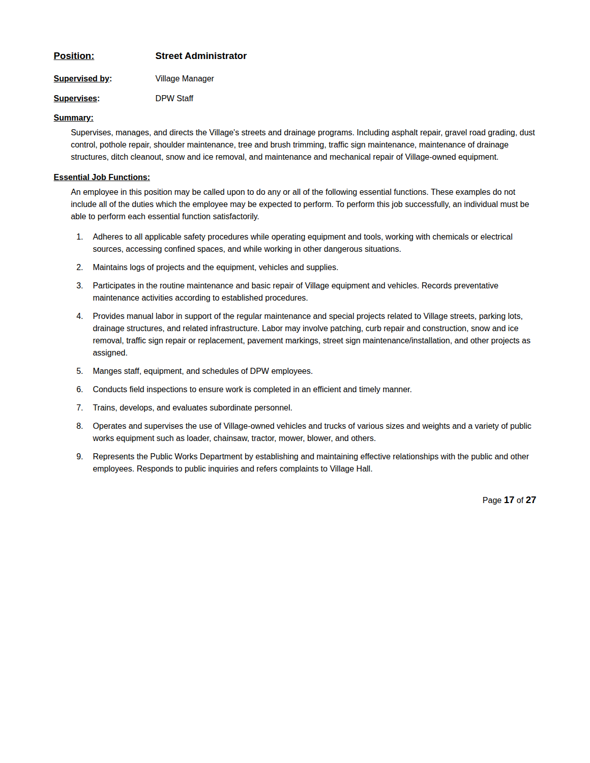Position: Street Administrator
Supervised by: Village Manager
Supervises: DPW Staff
Summary:
Supervises, manages, and directs the Village's streets and drainage programs. Including asphalt repair, gravel road grading, dust control, pothole repair, shoulder maintenance, tree and brush trimming, traffic sign maintenance, maintenance of drainage structures, ditch cleanout, snow and ice removal, and maintenance and mechanical repair of Village-owned equipment.
Essential Job Functions:
An employee in this position may be called upon to do any or all of the following essential functions. These examples do not include all of the duties which the employee may be expected to perform. To perform this job successfully, an individual must be able to perform each essential function satisfactorily.
Adheres to all applicable safety procedures while operating equipment and tools, working with chemicals or electrical sources, accessing confined spaces, and while working in other dangerous situations.
Maintains logs of projects and the equipment, vehicles and supplies.
Participates in the routine maintenance and basic repair of Village equipment and vehicles. Records preventative maintenance activities according to established procedures.
Provides manual labor in support of the regular maintenance and special projects related to Village streets, parking lots, drainage structures, and related infrastructure. Labor may involve patching, curb repair and construction, snow and ice removal, traffic sign repair or replacement, pavement markings, street sign maintenance/installation, and other projects as assigned.
Manges staff, equipment, and schedules of DPW employees.
Conducts field inspections to ensure work is completed in an efficient and timely manner.
Trains, develops, and evaluates subordinate personnel.
Operates and supervises the use of Village-owned vehicles and trucks of various sizes and weights and a variety of public works equipment such as loader, chainsaw, tractor, mower, blower, and others.
Represents the Public Works Department by establishing and maintaining effective relationships with the public and other employees. Responds to public inquiries and refers complaints to Village Hall.
Page 17 of 27